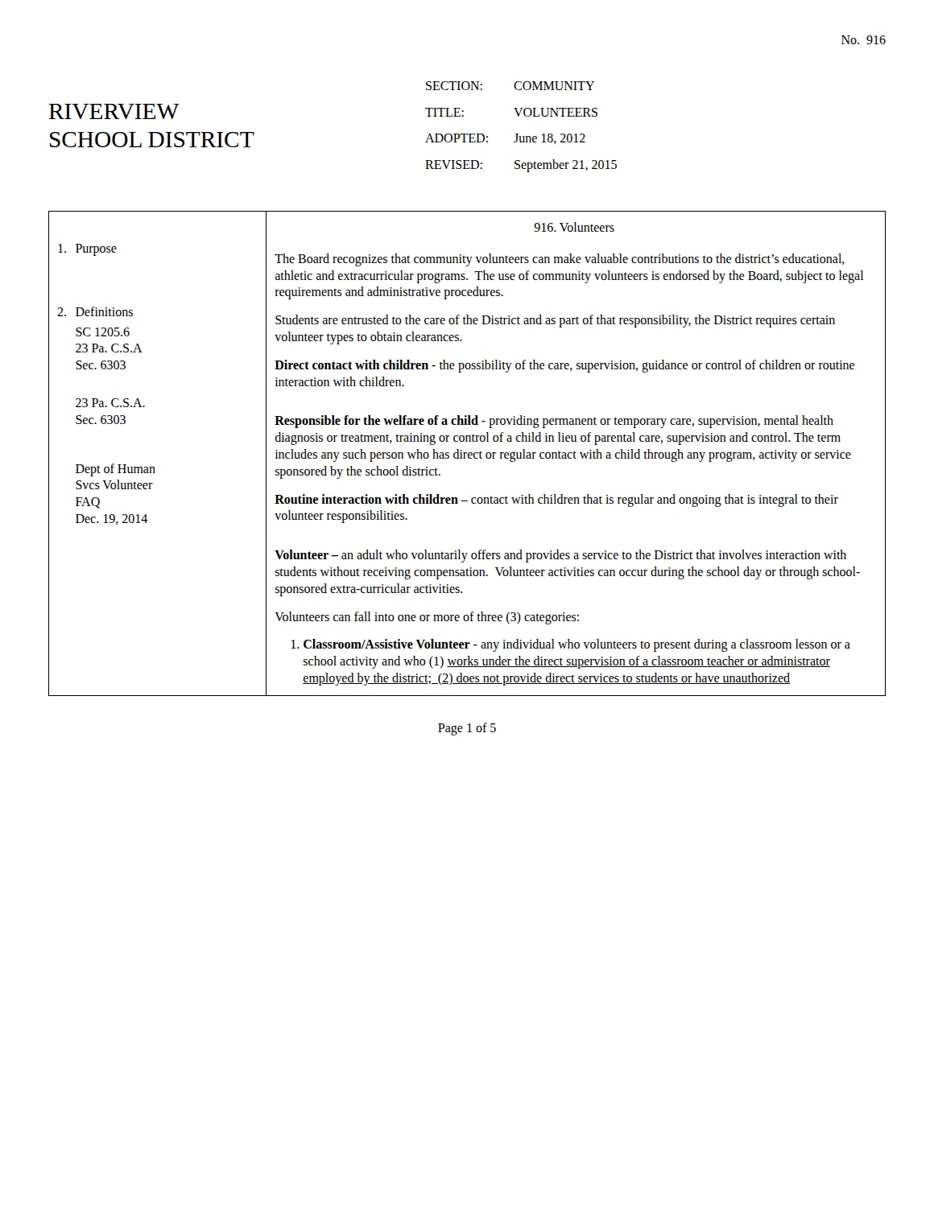No. 916
RIVERVIEW
SCHOOL DISTRICT
| SECTION: | COMMUNITY |
| TITLE: | VOLUNTEERS |
| ADOPTED: | June 18, 2012 |
| REVISED: | September 21, 2015 |
| 1. Purpose 2. Definitions SC 1205.6 23 Pa. C.S.A Sec. 6303 23 Pa. C.S.A. Sec. 6303 Dept of Human Svcs Volunteer FAQ Dec. 19, 2014 | 916. Volunteers The Board recognizes that community volunteers can make valuable contributions to the district’s educational, athletic and extracurricular programs. The use of community volunteers is endorsed by the Board, subject to legal requirements and administrative procedures. Students are entrusted to the care of the District and as part of that responsibility, the District requires certain volunteer types to obtain clearances. Direct contact with children - the possibility of the care, supervision, guidance or control of children or routine interaction with children. Responsible for the welfare of a child - providing permanent or temporary care, supervision, mental health diagnosis or treatment, training or control of a child in lieu of parental care, supervision and control. The term includes any such person who has direct or regular contact with a child through any program, activity or service sponsored by the school district. Routine interaction with children – contact with children that is regular and ongoing that is integral to their volunteer responsibilities. Volunteer – an adult who voluntarily offers and provides a service to the District that involves interaction with students without receiving compensation. Volunteer activities can occur during the school day or through school-sponsored extra-curricular activities. Volunteers can fall into one or more of three (3) categories: Classroom/Assistive Volunteer - any individual who volunteers to present during a classroom lesson or a school activity and who (1) works under the direct supervision of a classroom teacher or administrator employed by the district; (2) does not provide direct services to students or have unauthorized |
Page 1 of 5